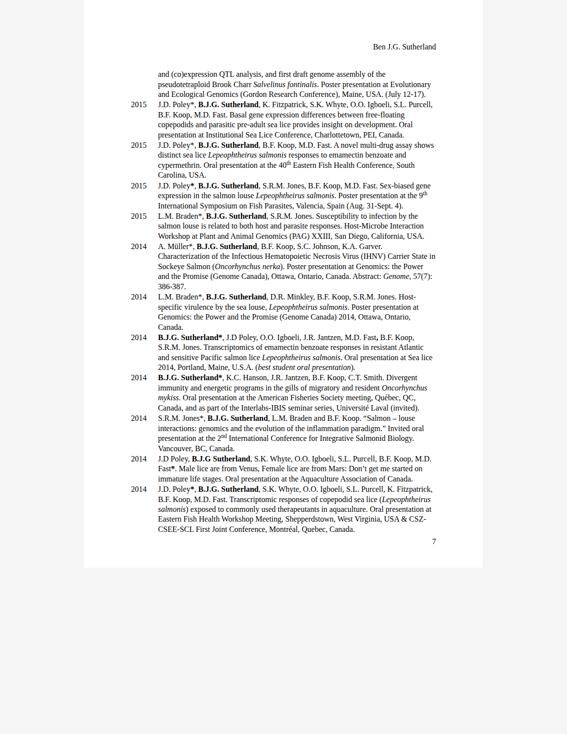Ben J.G. Sutherland
and (co)expression QTL analysis, and first draft genome assembly of the pseudotetraploid Brook Charr Salvelinus fontinalis. Poster presentation at Evolutionary and Ecological Genomics (Gordon Research Conference), Maine, USA. (July 12-17).
2015 J.D. Poley*, B.J.G. Sutherland, K. Fitzpatrick, S.K. Whyte, O.O. Igboeli, S.L. Purcell, B.F. Koop, M.D. Fast. Basal gene expression differences between free-floating copepodids and parasitic pre-adult sea lice provides insight on development. Oral presentation at Institutional Sea Lice Conference, Charlottetown, PEI, Canada.
2015 J.D. Poley*, B.J.G. Sutherland, B.F. Koop, M.D. Fast. A novel multi-drug assay shows distinct sea lice Lepeophtheirus salmonis responses to emamectin benzoate and cypermethrin. Oral presentation at the 40th Eastern Fish Health Conference, South Carolina, USA.
2015 J.D. Poley*, B.J.G. Sutherland, S.R.M. Jones, B.F. Koop, M.D. Fast. Sex-biased gene expression in the salmon louse Lepeophtheirus salmonis. Poster presentation at the 9th International Symposium on Fish Parasites, Valencia, Spain (Aug. 31-Sept. 4).
2015 L.M. Braden*, B.J.G. Sutherland, S.R.M. Jones. Susceptibility to infection by the salmon louse is related to both host and parasite responses. Host-Microbe Interaction Workshop at Plant and Animal Genomics (PAG) XXIII, San Diego, California, USA.
2014 A. Müller*, B.J.G. Sutherland, B.F. Koop, S.C. Johnson, K.A. Garver. Characterization of the Infectious Hematopoietic Necrosis Virus (IHNV) Carrier State in Sockeye Salmon (Oncorhynchus nerka). Poster presentation at Genomics: the Power and the Promise (Genome Canada), Ottawa, Ontario, Canada. Abstract: Genome, 57(7): 386-387.
2014 L.M. Braden*, B.J.G. Sutherland, D.R. Minkley, B.F. Koop, S.R.M. Jones. Host-specific virulence by the sea louse, Lepeophtheirus salmonis. Poster presentation at Genomics: the Power and the Promise (Genome Canada) 2014, Ottawa, Ontario, Canada.
2014 B.J.G. Sutherland*, J.D Poley, O.O. Igboeli, J.R. Jantzen, M.D. Fast, B.F. Koop, S.R.M. Jones. Transcriptomics of emamectin benzoate responses in resistant Atlantic and sensitive Pacific salmon lice Lepeophtheirus salmonis. Oral presentation at Sea lice 2014, Portland, Maine, U.S.A. (best student oral presentation).
2014 B.J.G. Sutherland*, K.C. Hanson, J.R. Jantzen, B.F. Koop, C.T. Smith. Divergent immunity and energetic programs in the gills of migratory and resident Oncorhynchus mykiss. Oral presentation at the American Fisheries Society meeting, Québec, QC, Canada, and as part of the Interlabs-IBIS seminar series, Université Laval (invited).
2014 S.R.M. Jones*, B.J.G. Sutherland, L.M. Braden and B.F. Koop. “Salmon – louse interactions: genomics and the evolution of the inflammation paradigm.” Invited oral presentation at the 2nd International Conference for Integrative Salmonid Biology. Vancouver, BC, Canada.
2014 J.D Poley, B.J.G Sutherland, S.K. Whyte, O.O. Igboeli, S.L. Purcell, B.F. Koop, M.D. Fast*. Male lice are from Venus, Female lice are from Mars: Don’t get me started on immature life stages. Oral presentation at the Aquaculture Association of Canada.
2014 J.D. Poley*, B.J.G. Sutherland, S.K. Whyte, O.O. Igboeli, S.L. Purcell, K. Fitzpatrick, B.F. Koop, M.D. Fast. Transcriptomic responses of copepodid sea lice (Lepeophtheirus salmonis) exposed to commonly used therapeutants in aquaculture. Oral presentation at Eastern Fish Health Workshop Meeting, Shepperdstown, West Virginia, USA & CSZ-CSEE-SCL First Joint Conference, Montréal, Quebec, Canada.
7